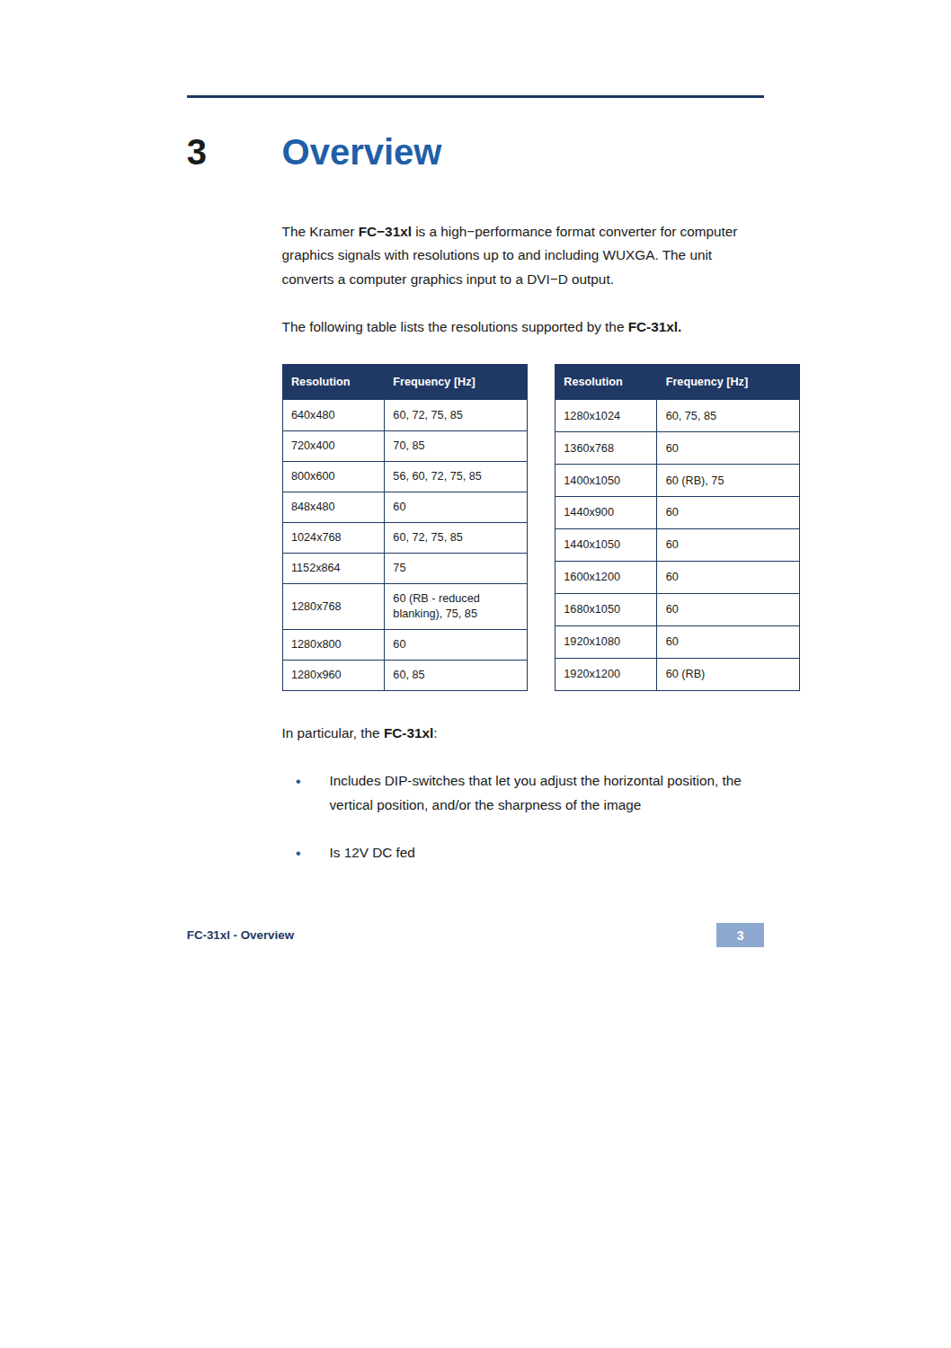3 Overview
The Kramer FC−31xl is a high−performance format converter for computer graphics signals with resolutions up to and including WUXGA. The unit converts a computer graphics input to a DVI−D output.
The following table lists the resolutions supported by the FC-31xl.
| Resolution | Frequency [Hz] |
| --- | --- |
| 640x480 | 60, 72, 75, 85 |
| 720x400 | 70, 85 |
| 800x600 | 56, 60, 72, 75, 85 |
| 848x480 | 60 |
| 1024x768 | 60, 72, 75, 85 |
| 1152x864 | 75 |
| 1280x768 | 60 (RB - reduced blanking), 75, 85 |
| 1280x800 | 60 |
| 1280x960 | 60, 85 |
| Resolution | Frequency [Hz] |
| --- | --- |
| 1280x1024 | 60, 75, 85 |
| 1360x768 | 60 |
| 1400x1050 | 60 (RB), 75 |
| 1440x900 | 60 |
| 1440x1050 | 60 |
| 1600x1200 | 60 |
| 1680x1050 | 60 |
| 1920x1080 | 60 |
| 1920x1200 | 60 (RB) |
In particular, the FC-31xl:
Includes DIP-switches that let you adjust the horizontal position, the vertical position, and/or the sharpness of the image
Is 12V DC fed
FC-31xl - Overview 3